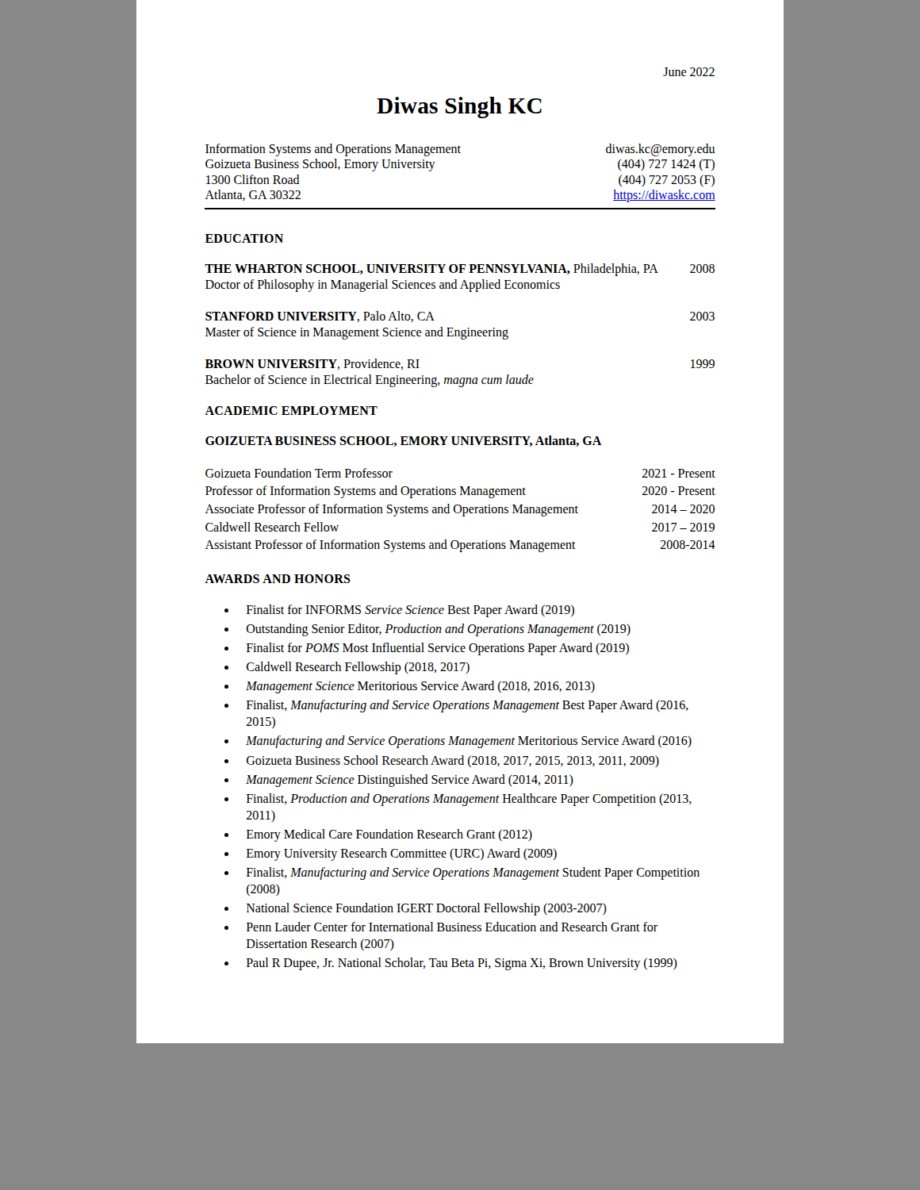June 2022
Diwas Singh KC
| Information Systems and Operations Management | diwas.kc@emory.edu |
| Goizueta Business School, Emory University | (404) 727 1424 (T) |
| 1300 Clifton Road | (404) 727 2053 (F) |
| Atlanta, GA 30322 | https://diwaskc.com |
EDUCATION
THE WHARTON SCHOOL, UNIVERSITY OF PENNSYLVANIA, Philadelphia, PA
2008
Doctor of Philosophy in Managerial Sciences and Applied Economics
STANFORD UNIVERSITY, Palo Alto, CA
2003
Master of Science in Management Science and Engineering
BROWN UNIVERSITY, Providence, RI
1999
Bachelor of Science in Electrical Engineering, magna cum laude
ACADEMIC EMPLOYMENT
GOIZUETA BUSINESS SCHOOL, EMORY UNIVERSITY, Atlanta, GA
| Goizueta Foundation Term Professor | 2021 - Present |
| Professor of Information Systems and Operations Management | 2020 - Present |
| Associate Professor of Information Systems and Operations Management | 2014 – 2020 |
| Caldwell Research Fellow | 2017 – 2019 |
| Assistant Professor of Information Systems and Operations Management | 2008-2014 |
AWARDS AND HONORS
Finalist for INFORMS Service Science Best Paper Award (2019)
Outstanding Senior Editor, Production and Operations Management (2019)
Finalist for POMS Most Influential Service Operations Paper Award (2019)
Caldwell Research Fellowship (2018, 2017)
Management Science Meritorious Service Award (2018, 2016, 2013)
Finalist, Manufacturing and Service Operations Management Best Paper Award (2016, 2015)
Manufacturing and Service Operations Management Meritorious Service Award (2016)
Goizueta Business School Research Award (2018, 2017, 2015, 2013, 2011, 2009)
Management Science Distinguished Service Award (2014, 2011)
Finalist, Production and Operations Management Healthcare Paper Competition (2013, 2011)
Emory Medical Care Foundation Research Grant (2012)
Emory University Research Committee (URC) Award (2009)
Finalist, Manufacturing and Service Operations Management Student Paper Competition (2008)
National Science Foundation IGERT Doctoral Fellowship (2003-2007)
Penn Lauder Center for International Business Education and Research Grant for Dissertation Research (2007)
Paul R Dupee, Jr. National Scholar, Tau Beta Pi, Sigma Xi, Brown University (1999)